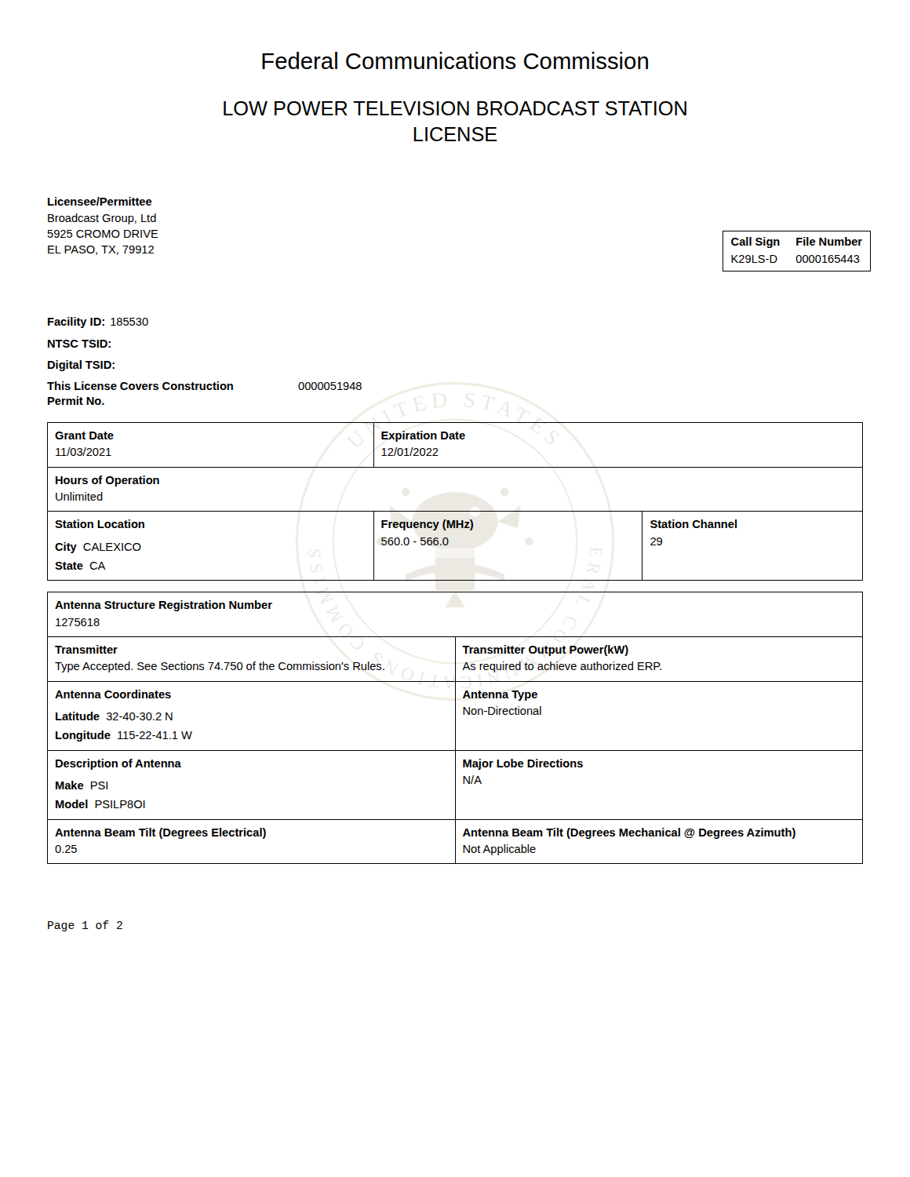UNITED STATES FEDERAL COMMUNICATIONS COMMISSION
Federal Communications Commission
LOW POWER TELEVISION BROADCAST STATION
LICENSE
Licensee/Permittee
Broadcast Group, Ltd
5925 CROMO DRIVE
EL PASO, TX, 79912
| Call Sign | File Number |
| --- | --- |
| K29LS-D | 0000165443 |
Facility ID: 185530
NTSC TSID:
Digital TSID:
This License Covers Construction Permit No. 0000051948
| Grant Date 11/03/2021 | Expiration Date 12/01/2022 |
| Hours of Operation Unlimited |
| Station Location City CALEXICO State CA | Frequency (MHz) 560.0 - 566.0 | Station Channel 29 |
| Antenna Structure Registration Number 1275618 |
| Transmitter Type Accepted. See Sections 74.750 of the Commission's Rules. | Transmitter Output Power(kW) As required to achieve authorized ERP. |
| Antenna Coordinates Latitude 32-40-30.2 N Longitude 115-22-41.1 W | Antenna Type Non-Directional |
| Description of Antenna Make PSI Model PSILP8OI | Major Lobe Directions N/A |
| Antenna Beam Tilt (Degrees Electrical) 0.25 | Antenna Beam Tilt (Degrees Mechanical @ Degrees Azimuth) Not Applicable |
Page 1 of 2